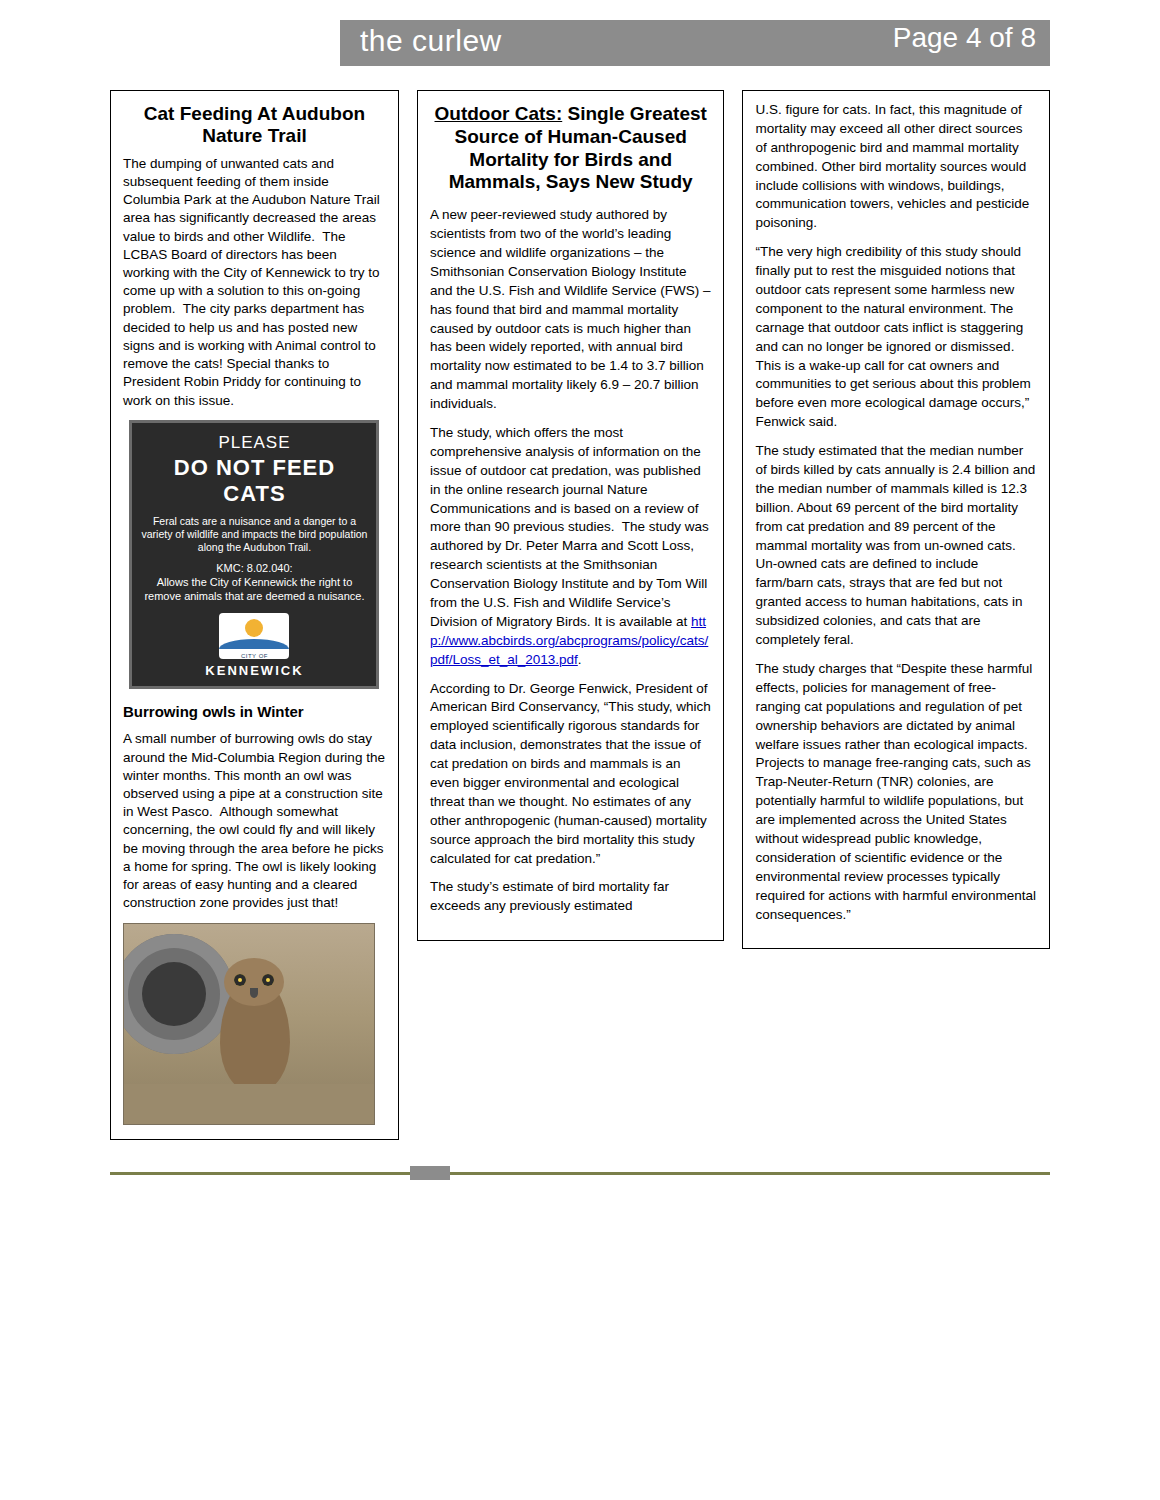the curlew
Page 4 of 8
Cat Feeding At Audubon Nature Trail
The dumping of unwanted cats and subsequent feeding of them inside Columbia Park at the Audubon Nature Trail area has significantly decreased the areas value to birds and other Wildlife. The LCBAS Board of directors has been working with the City of Kennewick to try to come up with a solution to this on-going problem. The city parks department has decided to help us and has posted new signs and is working with Animal control to remove the cats! Special thanks to President Robin Priddy for continuing to work on this issue.
PLEASE
DO NOT FEED CATS
Feral cats are a nuisance and a danger to a variety of wildlife and impacts the bird population along the Audubon Trail.
KMC: 8.02.040:
Allows the City of Kennewick the right to remove animals that are deemed a nuisance.
CITY OF
KENNEWICK
Burrowing owls in Winter
A small number of burrowing owls do stay around the Mid-Columbia Region during the winter months. This month an owl was observed using a pipe at a construction site in West Pasco. Although somewhat concerning, the owl could fly and will likely be moving through the area before he picks a home for spring. The owl is likely looking for areas of easy hunting and a cleared construction zone provides just that!
Outdoor Cats: Single Greatest Source of Human-Caused Mortality for Birds and Mammals, Says New Study
A new peer-reviewed study authored by scientists from two of the world’s leading science and wildlife organizations – the Smithsonian Conservation Biology Institute and the U.S. Fish and Wildlife Service (FWS) – has found that bird and mammal mortality caused by outdoor cats is much higher than has been widely reported, with annual bird mortality now estimated to be 1.4 to 3.7 billion and mammal mortality likely 6.9 – 20.7 billion individuals.
The study, which offers the most comprehensive analysis of information on the issue of outdoor cat predation, was published in the online research journal Nature Communications and is based on a review of more than 90 previous studies. The study was authored by Dr. Peter Marra and Scott Loss, research scientists at the Smithsonian Conservation Biology Institute and by Tom Will from the U.S. Fish and Wildlife Service’s Division of Migratory Birds. It is available at http://www.abcbirds.org/abcprograms/policy/cats/pdf/Loss_et_al_2013.pdf.
According to Dr. George Fenwick, President of American Bird Conservancy, “This study, which employed scientifically rigorous standards for data inclusion, demonstrates that the issue of cat predation on birds and mammals is an even bigger environmental and ecological threat than we thought. No estimates of any other anthropogenic (human-caused) mortality source approach the bird mortality this study calculated for cat predation.”
The study’s estimate of bird mortality far exceeds any previously estimated
U.S. figure for cats. In fact, this magnitude of mortality may exceed all other direct sources of anthropogenic bird and mammal mortality combined. Other bird mortality sources would include collisions with windows, buildings, communication towers, vehicles and pesticide poisoning.
“The very high credibility of this study should finally put to rest the misguided notions that outdoor cats represent some harmless new component to the natural environment. The carnage that outdoor cats inflict is staggering and can no longer be ignored or dismissed. This is a wake-up call for cat owners and communities to get serious about this problem before even more ecological damage occurs,” Fenwick said.
The study estimated that the median number of birds killed by cats annually is 2.4 billion and the median number of mammals killed is 12.3 billion. About 69 percent of the bird mortality from cat predation and 89 percent of the mammal mortality was from un-owned cats. Un-owned cats are defined to include farm/barn cats, strays that are fed but not granted access to human habitations, cats in subsidized colonies, and cats that are completely feral.
The study charges that “Despite these harmful effects, policies for management of free-ranging cat populations and regulation of pet ownership behaviors are dictated by animal welfare issues rather than ecological impacts. Projects to manage free-ranging cats, such as Trap-Neuter-Return (TNR) colonies, are potentially harmful to wildlife populations, but are implemented across the United States without widespread public knowledge, consideration of scientific evidence or the environmental review processes typically required for actions with harmful environmental consequences.”